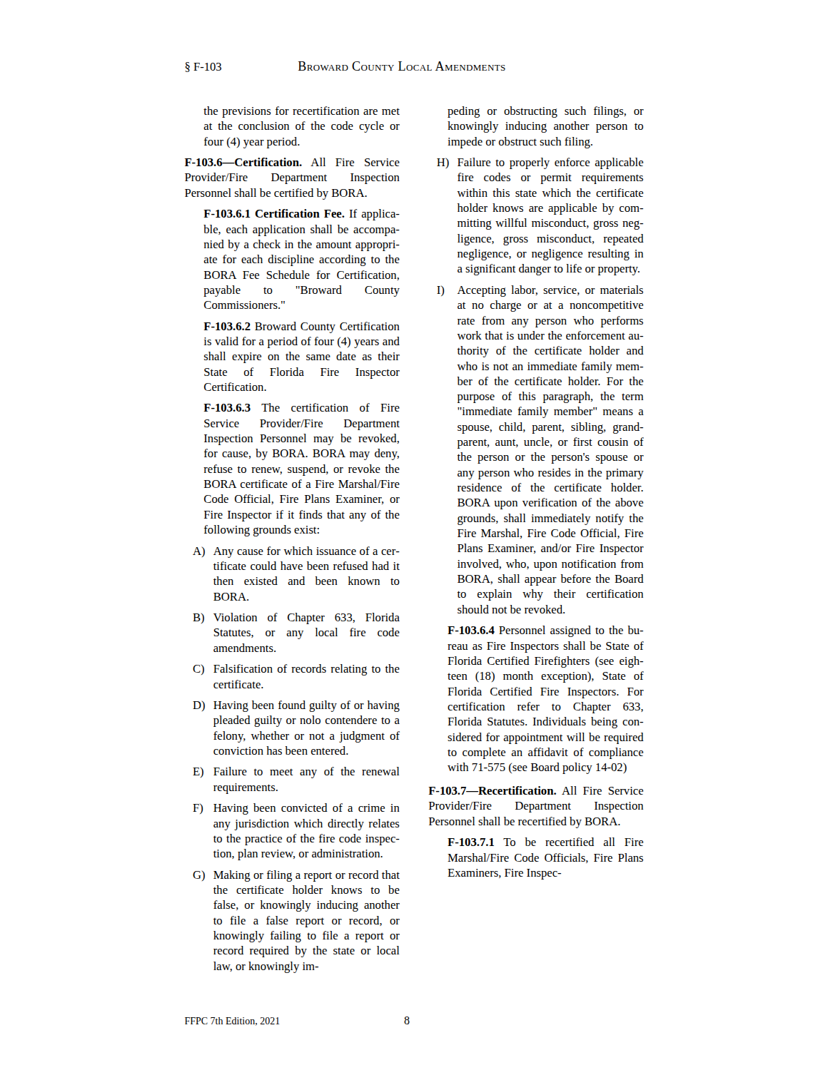§ F-103 Broward County Local Amendments
the previsions for recertification are met at the conclusion of the code cycle or four (4) year period.
F-103.6—Certification. All Fire Service Provider/Fire Department Inspection Personnel shall be certified by BORA.
F-103.6.1 Certification Fee. If applicable, each application shall be accompanied by a check in the amount appropriate for each discipline according to the BORA Fee Schedule for Certification, payable to "Broward County Commissioners."
F-103.6.2 Broward County Certification is valid for a period of four (4) years and shall expire on the same date as their State of Florida Fire Inspector Certification.
F-103.6.3 The certification of Fire Service Provider/Fire Department Inspection Personnel may be revoked, for cause, by BORA. BORA may deny, refuse to renew, suspend, or revoke the BORA certificate of a Fire Marshal/Fire Code Official, Fire Plans Examiner, or Fire Inspector if it finds that any of the following grounds exist:
A) Any cause for which issuance of a certificate could have been refused had it then existed and been known to BORA.
B) Violation of Chapter 633, Florida Statutes, or any local fire code amendments.
C) Falsification of records relating to the certificate.
D) Having been found guilty of or having pleaded guilty or nolo contendere to a felony, whether or not a judgment of conviction has been entered.
E) Failure to meet any of the renewal requirements.
F) Having been convicted of a crime in any jurisdiction which directly relates to the practice of the fire code inspection, plan review, or administration.
G) Making or filing a report or record that the certificate holder knows to be false, or knowingly inducing another to file a false report or record, or knowingly failing to file a report or record required by the state or local law, or knowingly im-
peding or obstructing such filings, or knowingly inducing another person to impede or obstruct such filing.
H) Failure to properly enforce applicable fire codes or permit requirements within this state which the certificate holder knows are applicable by committing willful misconduct, gross negligence, gross misconduct, repeated negligence, or negligence resulting in a significant danger to life or property.
I) Accepting labor, service, or materials at no charge or at a noncompetitive rate from any person who performs work that is under the enforcement authority of the certificate holder and who is not an immediate family member of the certificate holder. For the purpose of this paragraph, the term "immediate family member" means a spouse, child, parent, sibling, grandparent, aunt, uncle, or first cousin of the person or the person's spouse or any person who resides in the primary residence of the certificate holder. BORA upon verification of the above grounds, shall immediately notify the Fire Marshal, Fire Code Official, Fire Plans Examiner, and/or Fire Inspector involved, who, upon notification from BORA, shall appear before the Board to explain why their certification should not be revoked.
F-103.6.4 Personnel assigned to the bureau as Fire Inspectors shall be State of Florida Certified Firefighters (see eighteen (18) month exception), State of Florida Certified Fire Inspectors. For certification refer to Chapter 633, Florida Statutes. Individuals being considered for appointment will be required to complete an affidavit of compliance with 71-575 (see Board policy 14-02)
F-103.7—Recertification. All Fire Service Provider/Fire Department Inspection Personnel shall be recertified by BORA.
F-103.7.1 To be recertified all Fire Marshal/Fire Code Officials, Fire Plans Examiners, Fire Inspec-
FFPC 7th Edition, 2021 8